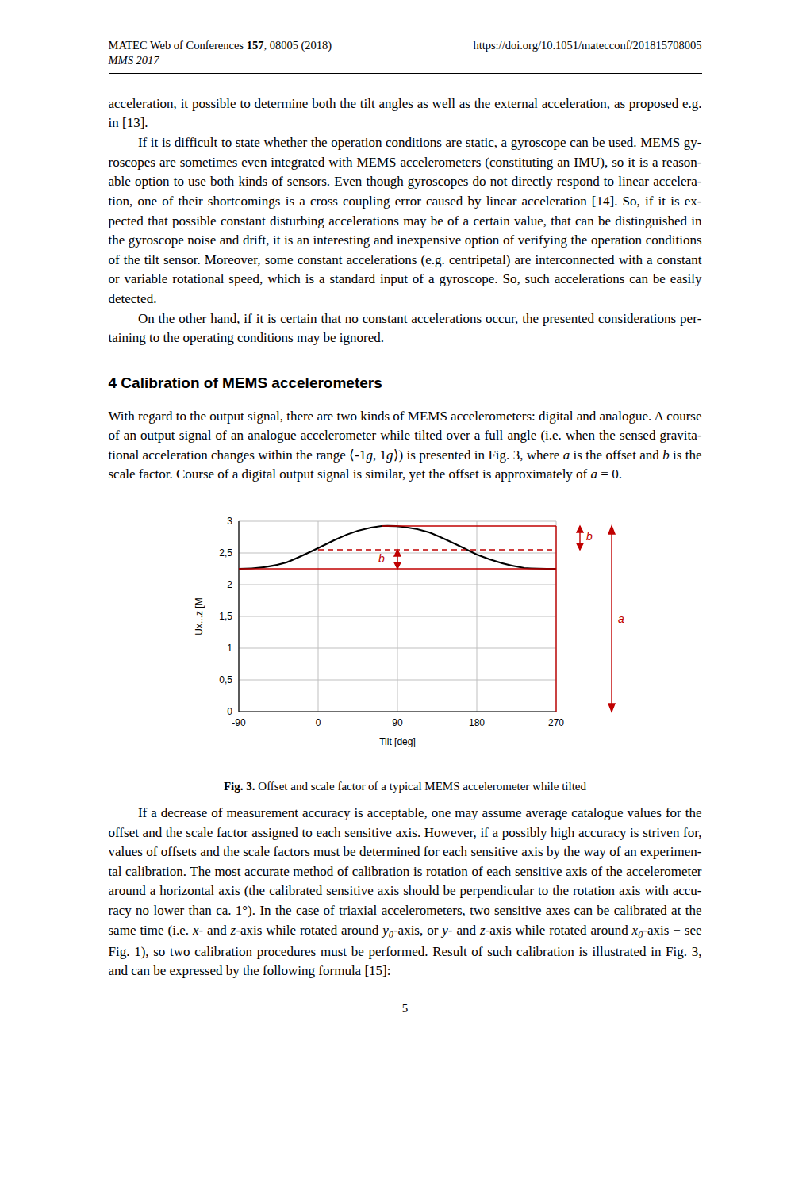MATEC Web of Conferences 157, 08005 (2018)
MMS 2017
https://doi.org/10.1051/matecconf/201815708005
acceleration, it possible to determine both the tilt angles as well as the external acceleration, as proposed e.g. in [13].
If it is difficult to state whether the operation conditions are static, a gyroscope can be used. MEMS gyroscopes are sometimes even integrated with MEMS accelerometers (constituting an IMU), so it is a reasonable option to use both kinds of sensors. Even though gyroscopes do not directly respond to linear acceleration, one of their shortcomings is a cross coupling error caused by linear acceleration [14]. So, if it is expected that possible constant disturbing accelerations may be of a certain value, that can be distinguished in the gyroscope noise and drift, it is an interesting and inexpensive option of verifying the operation conditions of the tilt sensor. Moreover, some constant accelerations (e.g. centripetal) are interconnected with a constant or variable rotational speed, which is a standard input of a gyroscope. So, such accelerations can be easily detected.
On the other hand, if it is certain that no constant accelerations occur, the presented considerations pertaining to the operating conditions may be ignored.
4 Calibration of MEMS accelerometers
With regard to the output signal, there are two kinds of MEMS accelerometers: digital and analogue. A course of an output signal of an analogue accelerometer while tilted over a full angle (i.e. when the sensed gravitational acceleration changes within the range ⟨-1g, 1g⟩) is presented in Fig. 3, where a is the offset and b is the scale factor. Course of a digital output signal is similar, yet the offset is approximately of a = 0.
3 2,5 2 1,5 1 0,5 0 -90 0 90 180 270 Tilt [deg] Ux...z [M b b a
Fig. 3. Offset and scale factor of a typical MEMS accelerometer while tilted
If a decrease of measurement accuracy is acceptable, one may assume average catalogue values for the offset and the scale factor assigned to each sensitive axis. However, if a possibly high accuracy is striven for, values of offsets and the scale factors must be determined for each sensitive axis by the way of an experimental calibration. The most accurate method of calibration is rotation of each sensitive axis of the accelerometer around a horizontal axis (the calibrated sensitive axis should be perpendicular to the rotation axis with accuracy no lower than ca. 1°). In the case of triaxial accelerometers, two sensitive axes can be calibrated at the same time (i.e. x- and z-axis while rotated around y0-axis, or y- and z-axis while rotated around x0-axis − see Fig. 1), so two calibration procedures must be performed. Result of such calibration is illustrated in Fig. 3, and can be expressed by the following formula [15]:
5